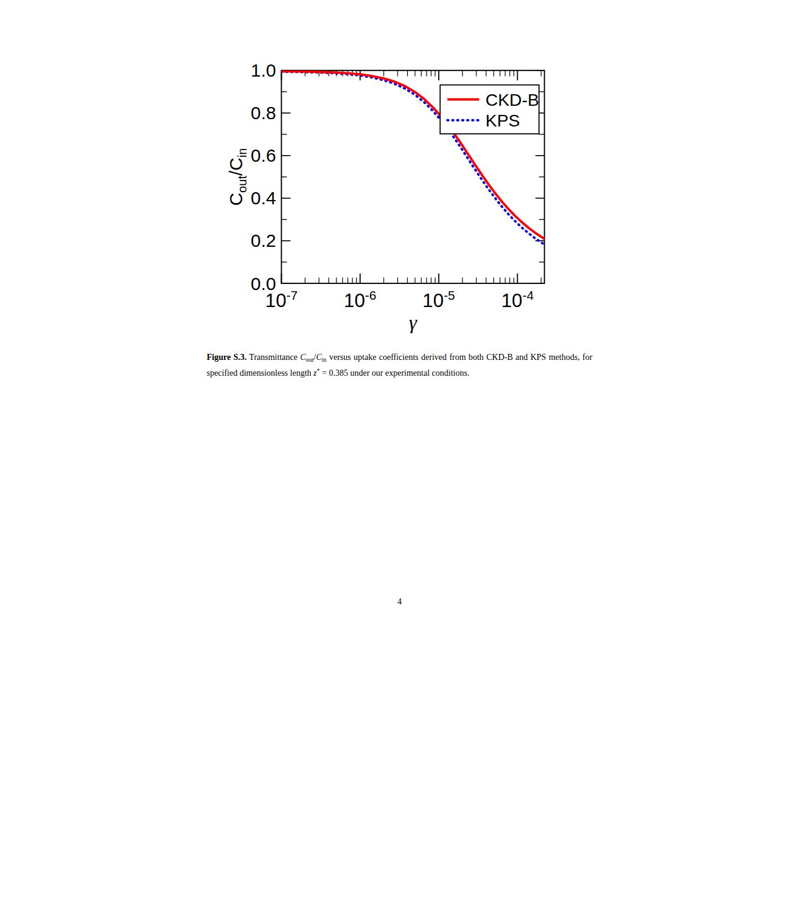0.0 0.2 0.4 0.6 0.8 1.0 Cout/Cin 10-7 10-6 10-5 10-4 γ CKD-B KPS
Figure S.3. Transmittance Cout/Cin versus uptake coefficients derived from both CKD-B and KPS methods, for specified dimensionless length z* = 0.385 under our experimental conditions.
4